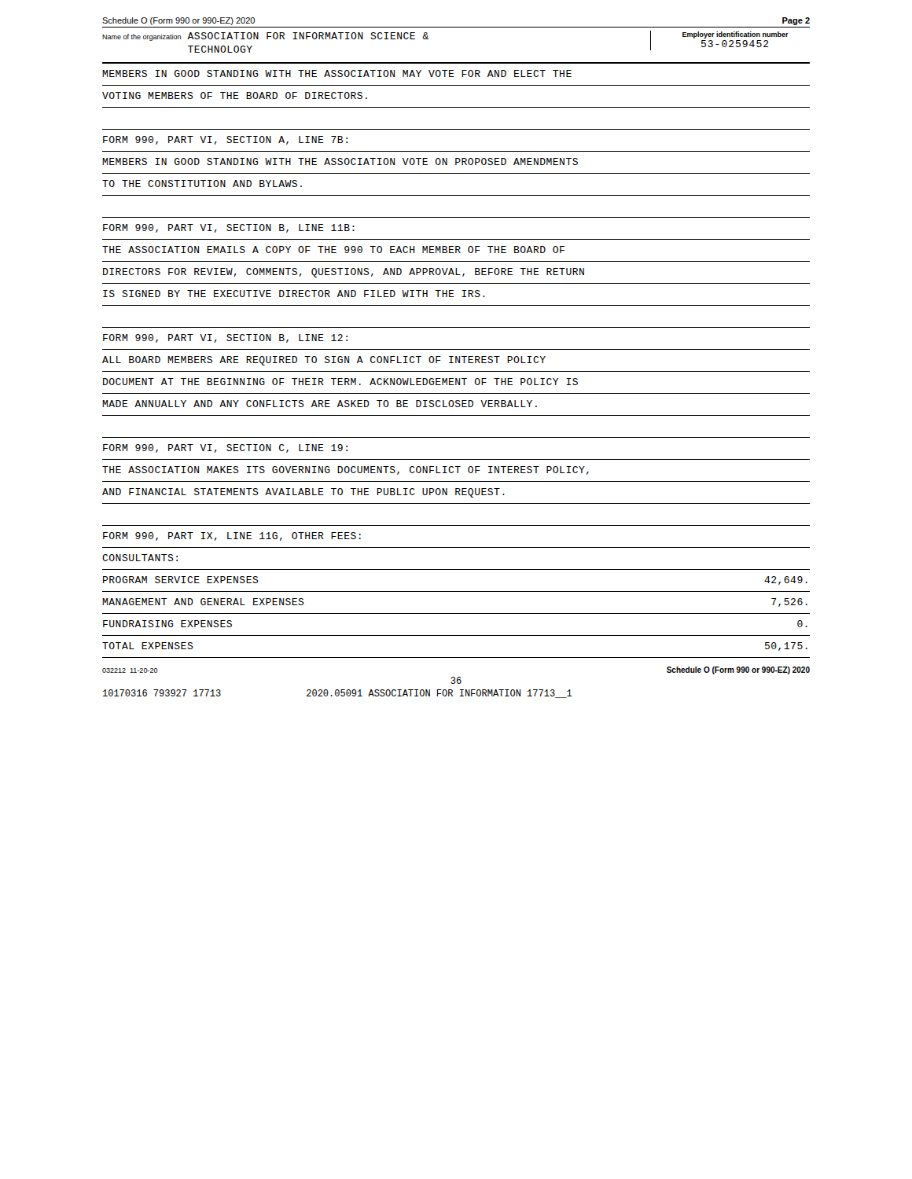Schedule O (Form 990 or 990-EZ) 2020
Page 2
Name of the organization ASSOCIATION FOR INFORMATION SCIENCE &
TECHNOLOGY
Employer identification number
53-0259452
MEMBERS IN GOOD STANDING WITH THE ASSOCIATION MAY VOTE FOR AND ELECT THE
VOTING MEMBERS OF THE BOARD OF DIRECTORS.
FORM 990, PART VI, SECTION A, LINE 7B:
MEMBERS IN GOOD STANDING WITH THE ASSOCIATION VOTE ON PROPOSED AMENDMENTS
TO THE CONSTITUTION AND BYLAWS.
FORM 990, PART VI, SECTION B, LINE 11B:
THE ASSOCIATION EMAILS A COPY OF THE 990 TO EACH MEMBER OF THE BOARD OF
DIRECTORS FOR REVIEW, COMMENTS, QUESTIONS, AND APPROVAL, BEFORE THE RETURN
IS SIGNED BY THE EXECUTIVE DIRECTOR AND FILED WITH THE IRS.
FORM 990, PART VI, SECTION B, LINE 12:
ALL BOARD MEMBERS ARE REQUIRED TO SIGN A CONFLICT OF INTEREST POLICY
DOCUMENT AT THE BEGINNING OF THEIR TERM. ACKNOWLEDGEMENT OF THE POLICY IS
MADE ANNUALLY AND ANY CONFLICTS ARE ASKED TO BE DISCLOSED VERBALLY.
FORM 990, PART VI, SECTION C, LINE 19:
THE ASSOCIATION MAKES ITS GOVERNING DOCUMENTS, CONFLICT OF INTEREST POLICY,
AND FINANCIAL STATEMENTS AVAILABLE TO THE PUBLIC UPON REQUEST.
FORM 990, PART IX, LINE 11G, OTHER FEES:
CONSULTANTS:
PROGRAM SERVICE EXPENSES 42,649.
MANAGEMENT AND GENERAL EXPENSES 7,526.
FUNDRAISING EXPENSES 0.
TOTAL EXPENSES 50,175.
032212 11-20-20
Schedule O (Form 990 or 990-EZ) 2020
36
10170316 793927 17713 2020.05091 ASSOCIATION FOR INFORMATION 17713__1